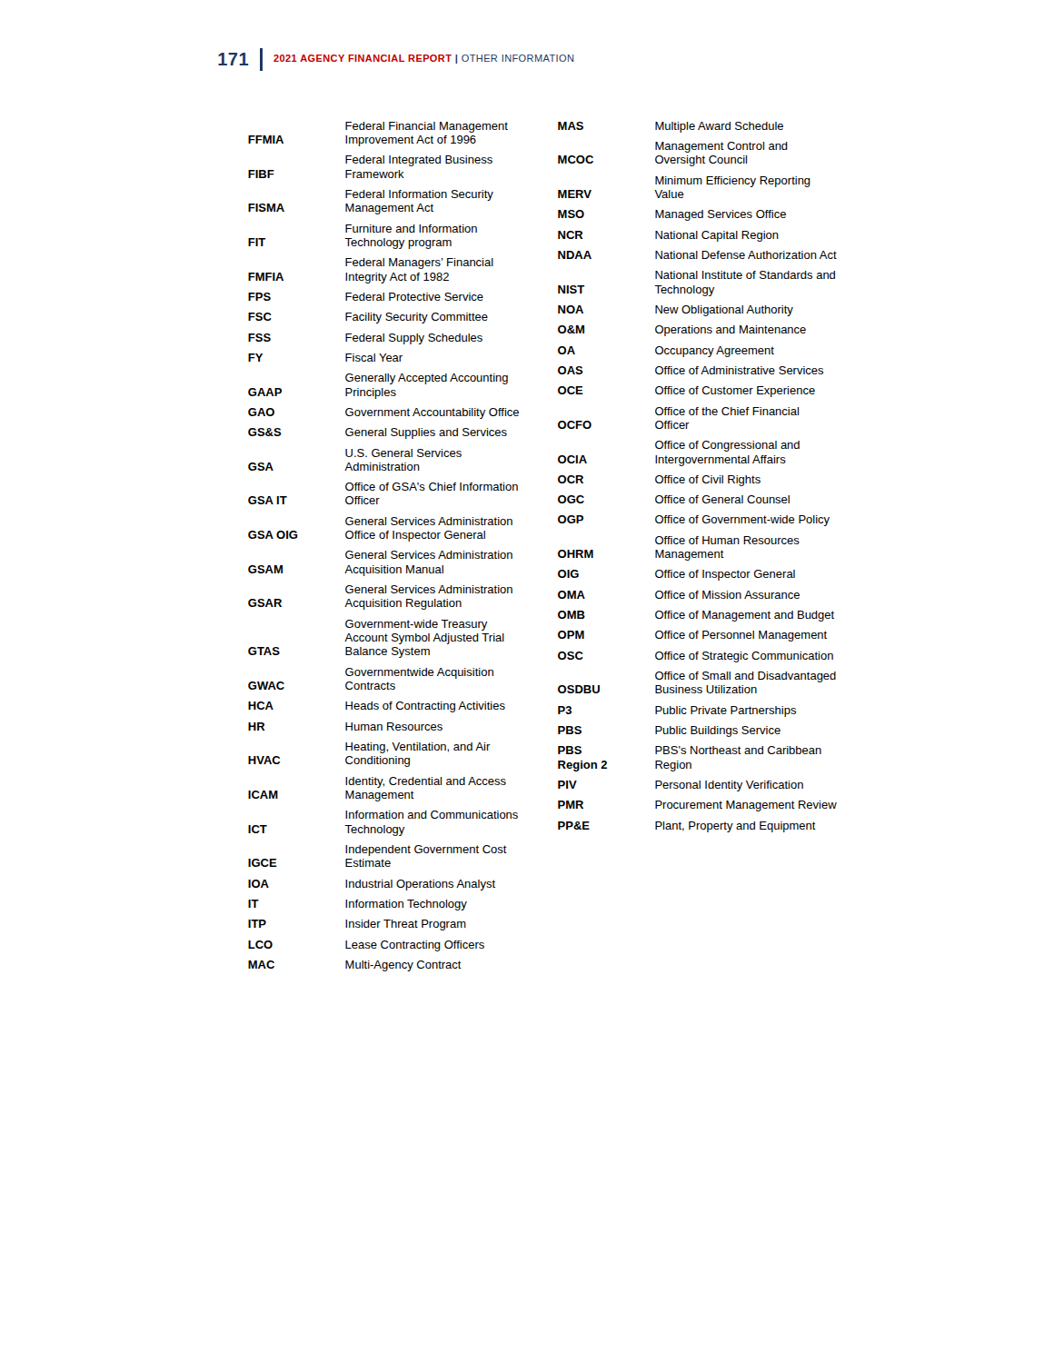171
2021 AGENCY FINANCIAL REPORT | OTHER INFORMATION
| FFMIA | Federal Financial Management Improvement Act of 1996 |
| FIBF | Federal Integrated Business Framework |
| FISMA | Federal Information Security Management Act |
| FIT | Furniture and Information Technology program |
| FMFIA | Federal Managers’ Financial Integrity Act of 1982 |
| FPS | Federal Protective Service |
| FSC | Facility Security Committee |
| FSS | Federal Supply Schedules |
| FY | Fiscal Year |
| GAAP | Generally Accepted Accounting Principles |
| GAO | Government Accountability Office |
| GS&S | General Supplies and Services |
| GSA | U.S. General Services Administration |
| GSA IT | Office of GSA's Chief Information Officer |
| GSA OIG | General Services Administration Office of Inspector General |
| GSAM | General Services Administration Acquisition Manual |
| GSAR | General Services Administration Acquisition Regulation |
| GTAS | Government-wide Treasury Account Symbol Adjusted Trial Balance System |
| GWAC | Governmentwide Acquisition Contracts |
| HCA | Heads of Contracting Activities |
| HR | Human Resources |
| HVAC | Heating, Ventilation, and Air Conditioning |
| ICAM | Identity, Credential and Access Management |
| ICT | Information and Communications Technology |
| IGCE | Independent Government Cost Estimate |
| IOA | Industrial Operations Analyst |
| IT | Information Technology |
| ITP | Insider Threat Program |
| LCO | Lease Contracting Officers |
| MAC | Multi-Agency Contract |
| MAS | Multiple Award Schedule |
| MCOC | Management Control and Oversight Council |
| MERV | Minimum Efficiency Reporting Value |
| MSO | Managed Services Office |
| NCR | National Capital Region |
| NDAA | National Defense Authorization Act |
| NIST | National Institute of Standards and Technology |
| NOA | New Obligational Authority |
| O&M | Operations and Maintenance |
| OA | Occupancy Agreement |
| OAS | Office of Administrative Services |
| OCE | Office of Customer Experience |
| OCFO | Office of the Chief Financial Officer |
| OCIA | Office of Congressional and Intergovernmental Affairs |
| OCR | Office of Civil Rights |
| OGC | Office of General Counsel |
| OGP | Office of Government-wide Policy |
| OHRM | Office of Human Resources Management |
| OIG | Office of Inspector General |
| OMA | Office of Mission Assurance |
| OMB | Office of Management and Budget |
| OPM | Office of Personnel Management |
| OSC | Office of Strategic Communication |
| OSDBU | Office of Small and Disadvantaged Business Utilization |
| P3 | Public Private Partnerships |
| PBS | Public Buildings Service |
| PBS Region 2 | PBS's Northeast and Caribbean Region |
| PIV | Personal Identity Verification |
| PMR | Procurement Management Review |
| PP&E | Plant, Property and Equipment |